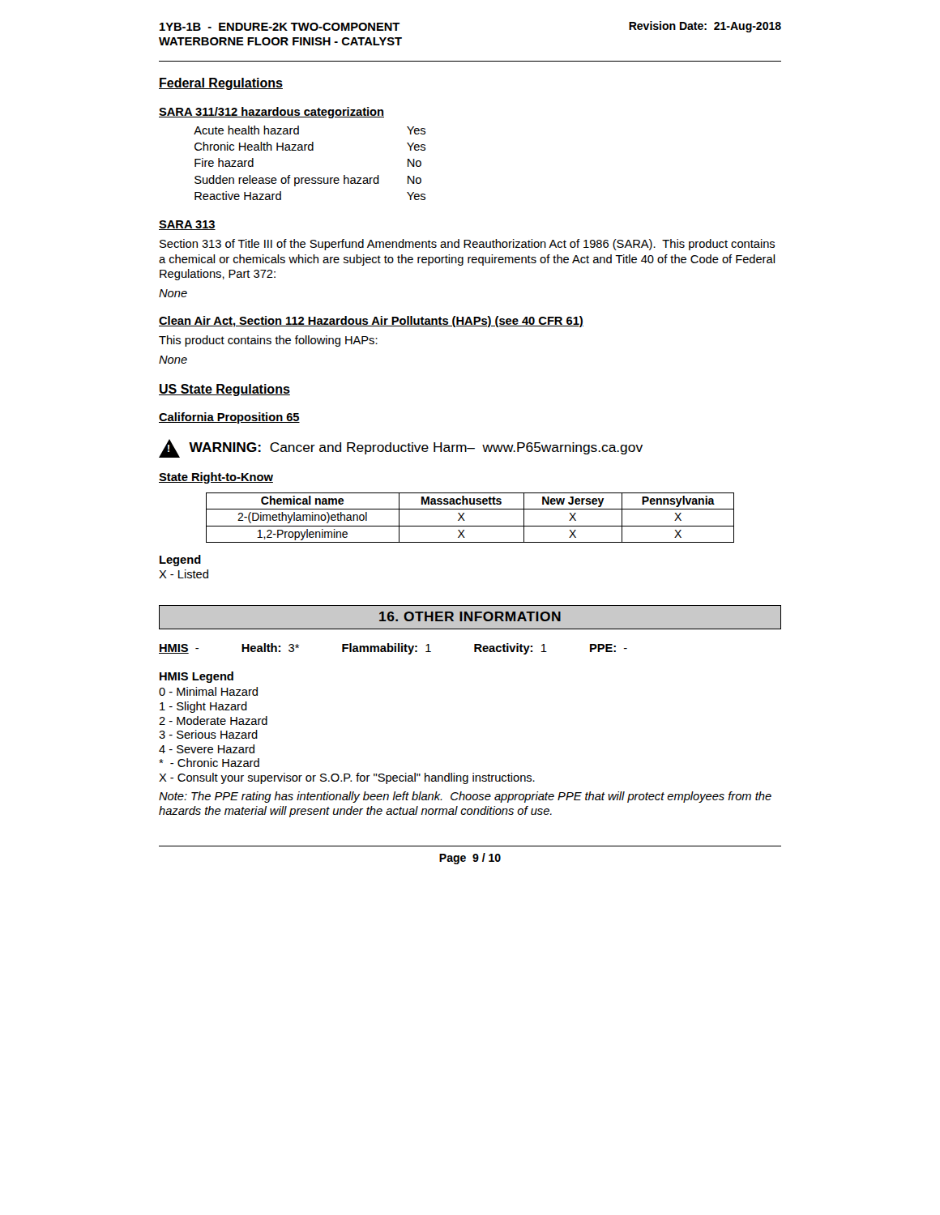1YB-1B - ENDURE-2K TWO-COMPONENT
WATERBORNE FLOOR FINISH - CATALYST
Revision Date: 21-Aug-2018
Federal Regulations
SARA 311/312 hazardous categorization
| Acute health hazard | Yes |
| Chronic Health Hazard | Yes |
| Fire hazard | No |
| Sudden release of pressure hazard | No |
| Reactive Hazard | Yes |
SARA 313
Section 313 of Title III of the Superfund Amendments and Reauthorization Act of 1986 (SARA). This product contains a chemical or chemicals which are subject to the reporting requirements of the Act and Title 40 of the Code of Federal Regulations, Part 372:
None
Clean Air Act, Section 112 Hazardous Air Pollutants (HAPs) (see 40 CFR 61)
This product contains the following HAPs:
None
US State Regulations
California Proposition 65
WARNING: Cancer and Reproductive Harm– www.P65warnings.ca.gov
State Right-to-Know
| Chemical name | Massachusetts | New Jersey | Pennsylvania |
| --- | --- | --- | --- |
| 2-(Dimethylamino)ethanol | X | X | X |
| 1,2-Propylenimine | X | X | X |
Legend
X - Listed
16. OTHER INFORMATION
HMIS - Health: 3* Flammability: 1 Reactivity: 1 PPE: -
HMIS Legend
0 - Minimal Hazard
1 - Slight Hazard
2 - Moderate Hazard
3 - Serious Hazard
4 - Severe Hazard
* - Chronic Hazard
X - Consult your supervisor or S.O.P. for "Special" handling instructions.
Note: The PPE rating has intentionally been left blank. Choose appropriate PPE that will protect employees from the hazards the material will present under the actual normal conditions of use.
Page 9 / 10